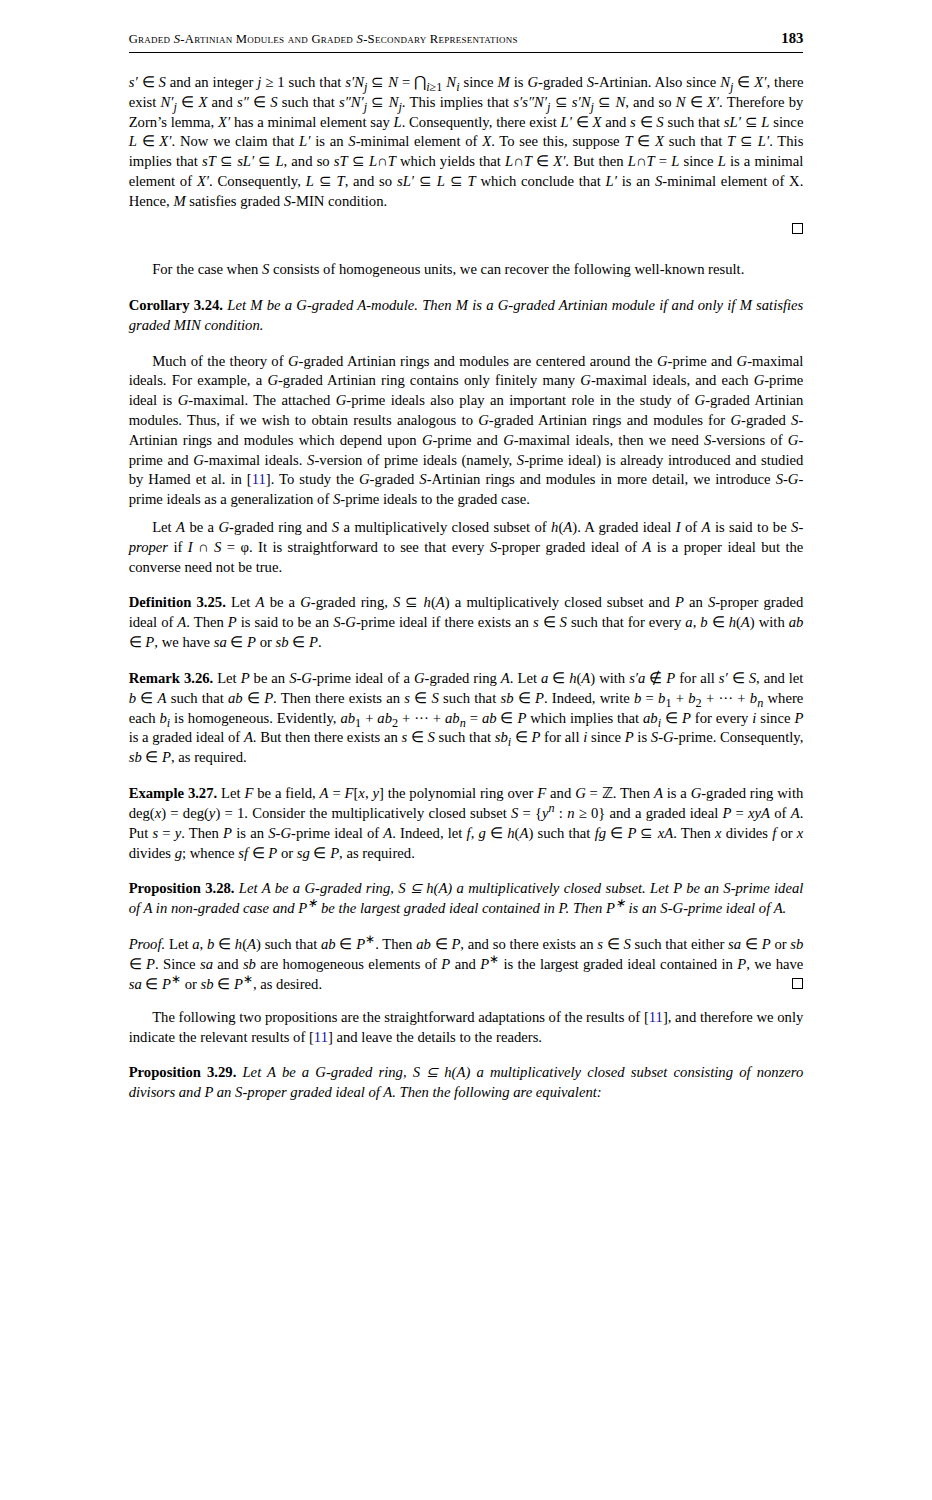Graded S-Artinian Modules and Graded S-Secondary Representations 183
s′ ∈ S and an integer j ≥ 1 such that s′Nj ⊆ N = ⋂i≥1 Ni since M is G-graded S-Artinian. Also since Nj ∈ X′, there exist N′j ∈ X and s″ ∈ S such that s″N′j ⊆ Nj. This implies that s′s″N′j ⊆ s′Nj ⊆ N, and so N ∈ X′. Therefore by Zorn’s lemma, X′ has a minimal element say L. Consequently, there exist L′ ∈ X and s ∈ S such that sL′ ⊆ L since L ∈ X′. Now we claim that L′ is an S-minimal element of X. To see this, suppose T ∈ X such that T ⊆ L′. This implies that sT ⊆ sL′ ⊆ L, and so sT ⊆ L∩T which yields that L∩T ∈ X′. But then L∩T = L since L is a minimal element of X′. Consequently, L ⊆ T, and so sL′ ⊆ L ⊆ T which conclude that L′ is an S-minimal element of X. Hence, M satisfies graded S-MIN condition.
For the case when S consists of homogeneous units, we can recover the following well-known result.
Corollary 3.24. Let M be a G-graded A-module. Then M is a G-graded Artinian module if and only if M satisfies graded MIN condition.
Much of the theory of G-graded Artinian rings and modules are centered around the G-prime and G-maximal ideals. For example, a G-graded Artinian ring contains only finitely many G-maximal ideals, and each G-prime ideal is G-maximal. The attached G-prime ideals also play an important role in the study of G-graded Artinian modules. Thus, if we wish to obtain results analogous to G-graded Artinian rings and modules for G-graded S-Artinian rings and modules which depend upon G-prime and G-maximal ideals, then we need S-versions of G-prime and G-maximal ideals. S-version of prime ideals (namely, S-prime ideal) is already introduced and studied by Hamed et al. in [11]. To study the G-graded S-Artinian rings and modules in more detail, we introduce S-G-prime ideals as a generalization of S-prime ideals to the graded case.
Let A be a G-graded ring and S a multiplicatively closed subset of h(A). A graded ideal I of A is said to be S-proper if I ∩ S = φ. It is straightforward to see that every S-proper graded ideal of A is a proper ideal but the converse need not be true.
Definition 3.25. Let A be a G-graded ring, S ⊆ h(A) a multiplicatively closed subset and P an S-proper graded ideal of A. Then P is said to be an S-G-prime ideal if there exists an s ∈ S such that for every a, b ∈ h(A) with ab ∈ P, we have sa ∈ P or sb ∈ P.
Remark 3.26. Let P be an S-G-prime ideal of a G-graded ring A. Let a ∈ h(A) with s′a ∉ P for all s′ ∈ S, and let b ∈ A such that ab ∈ P. Then there exists an s ∈ S such that sb ∈ P. Indeed, write b = b1 + b2 + ··· + bn where each bi is homogeneous. Evidently, ab1 + ab2 + ··· + abn = ab ∈ P which implies that abi ∈ P for every i since P is a graded ideal of A. But then there exists an s ∈ S such that sbi ∈ P for all i since P is S-G-prime. Consequently, sb ∈ P, as required.
Example 3.27. Let F be a field, A = F[x, y] the polynomial ring over F and G = ℤ. Then A is a G-graded ring with deg(x) = deg(y) = 1. Consider the multiplicatively closed subset S = {yn : n ≥ 0} and a graded ideal P = xyA of A. Put s = y. Then P is an S-G-prime ideal of A. Indeed, let f, g ∈ h(A) such that fg ∈ P ⊆ xA. Then x divides f or x divides g; whence sf ∈ P or sg ∈ P, as required.
Proposition 3.28. Let A be a G-graded ring, S ⊆ h(A) a multiplicatively closed subset. Let P be an S-prime ideal of A in non-graded case and P∗ be the largest graded ideal contained in P. Then P∗ is an S-G-prime ideal of A.
Proof. Let a, b ∈ h(A) such that ab ∈ P∗. Then ab ∈ P, and so there exists an s ∈ S such that either sa ∈ P or sb ∈ P. Since sa and sb are homogeneous elements of P and P∗ is the largest graded ideal contained in P, we have sa ∈ P∗ or sb ∈ P∗, as desired.
The following two propositions are the straightforward adaptations of the results of [11], and therefore we only indicate the relevant results of [11] and leave the details to the readers.
Proposition 3.29. Let A be a G-graded ring, S ⊆ h(A) a multiplicatively closed subset consisting of nonzero divisors and P an S-proper graded ideal of A. Then the following are equivalent: